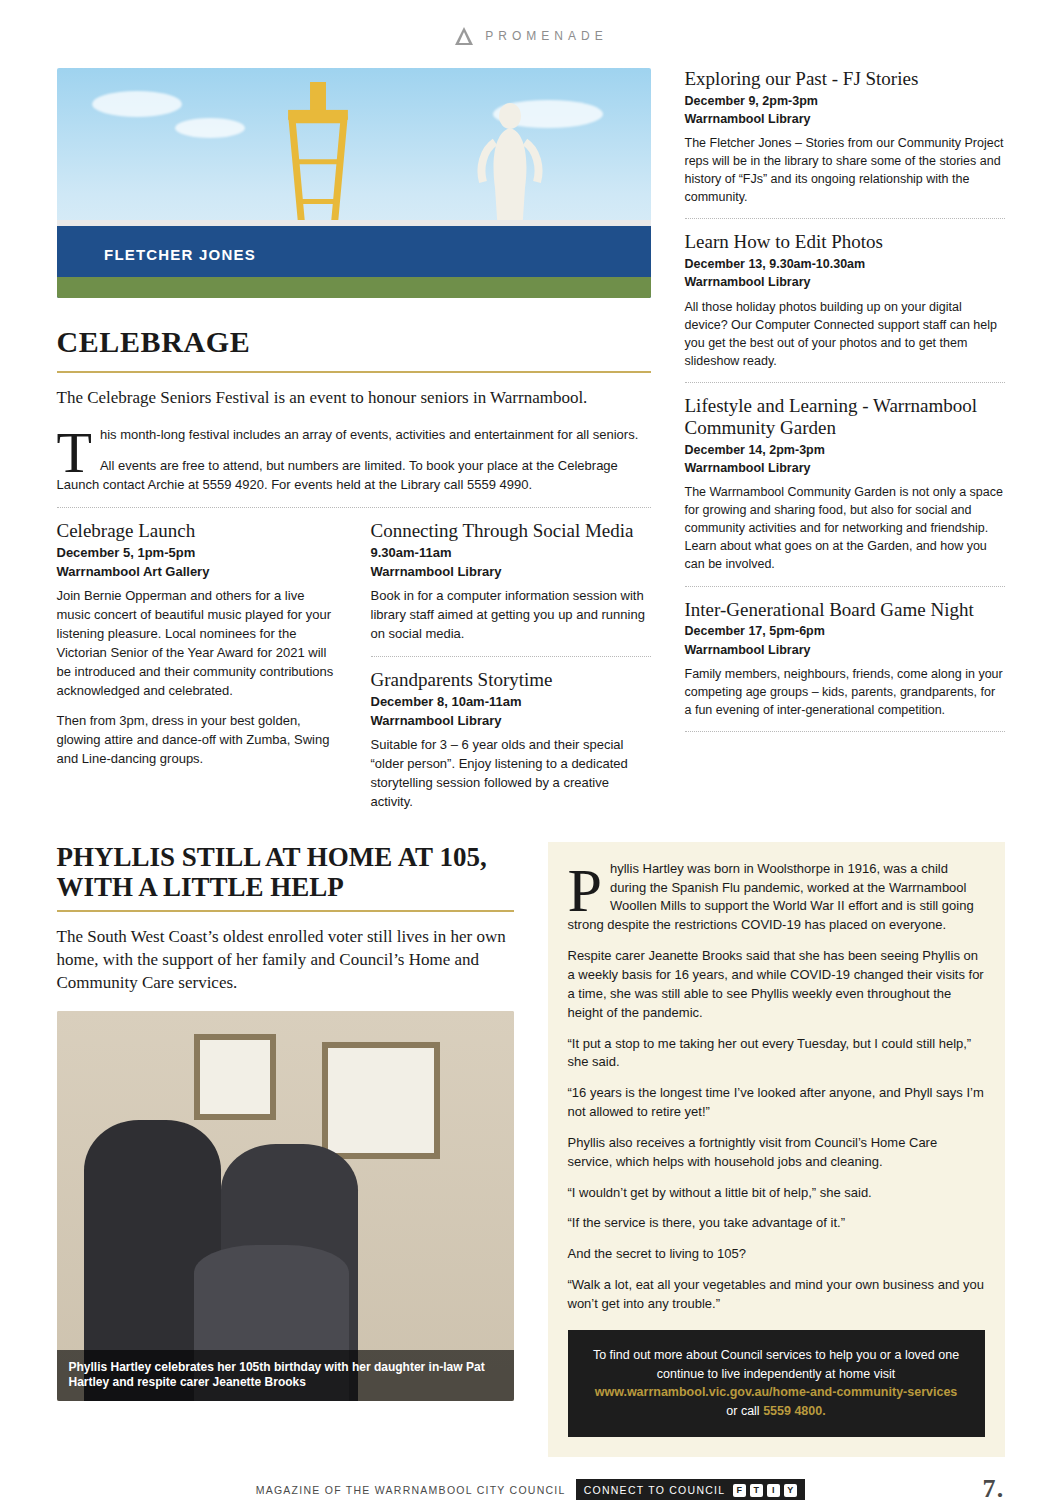Promenade
Celebrage
The Celebrage Seniors Festival is an event to honour seniors in Warrnambool.
This month-long festival includes an array of events, activities and entertainment for all seniors.
All events are free to attend, but numbers are limited. To book your place at the Celebrage Launch contact Archie at 5559 4920. For events held at the Library call 5559 4990.
Celebrage Launch
December 5, 1pm-5pm
Warrnambool Art Gallery
Join Bernie Opperman and others for a live music concert of beautiful music played for your listening pleasure. Local nominees for the Victorian Senior of the Year Award for 2021 will be introduced and their community contributions acknowledged and celebrated.
Then from 3pm, dress in your best golden, glowing attire and dance-off with Zumba, Swing and Line-dancing groups.
Connecting Through Social Media
9.30am-11am
Warrnambool Library
Book in for a computer information session with library staff aimed at getting you up and running on social media.
Grandparents Storytime
December 8, 10am-11am
Warrnambool Library
Suitable for 3 – 6 year olds and their special “older person”. Enjoy listening to a dedicated storytelling session followed by a creative activity.
Exploring our Past - FJ Stories
December 9, 2pm-3pm
Warrnambool Library
The Fletcher Jones – Stories from our Community Project reps will be in the library to share some of the stories and history of “FJs” and its ongoing relationship with the community.
Learn How to Edit Photos
December 13, 9.30am-10.30am
Warrnambool Library
All those holiday photos building up on your digital device? Our Computer Connected support staff can help you get the best out of your photos and to get them slideshow ready.
Lifestyle and Learning - Warrnambool Community Garden
December 14, 2pm-3pm
Warrnambool Library
The Warrnambool Community Garden is not only a space for growing and sharing food, but also for social and community activities and for networking and friendship. Learn about what goes on at the Garden, and how you can be involved.
Inter-Generational Board Game Night
December 17, 5pm-6pm
Warrnambool Library
Family members, neighbours, friends, come along in your competing age groups – kids, parents, grandparents, for a fun evening of inter-generational competition.
Phyllis still at home at 105, with a little help
The South West Coast’s oldest enrolled voter still lives in her own home, with the support of her family and Council’s Home and Community Care services.
Phyllis Hartley celebrates her 105th birthday with her daughter in-law Pat Hartley and respite carer Jeanette Brooks
Phyllis Hartley was born in Woolsthorpe in 1916, was a child during the Spanish Flu pandemic, worked at the Warrnambool Woollen Mills to support the World War II effort and is still going strong despite the restrictions COVID-19 has placed on everyone.
Respite carer Jeanette Brooks said that she has been seeing Phyllis on a weekly basis for 16 years, and while COVID-19 changed their visits for a time, she was still able to see Phyllis weekly even throughout the height of the pandemic.
“It put a stop to me taking her out every Tuesday, but I could still help,” she said.
“16 years is the longest time I’ve looked after anyone, and Phyll says I’m not allowed to retire yet!”
Phyllis also receives a fortnightly visit from Council’s Home Care service, which helps with household jobs and cleaning.
“I wouldn’t get by without a little bit of help,” she said.
“If the service is there, you take advantage of it.”
And the secret to living to 105?
“Walk a lot, eat all your vegetables and mind your own business and you won’t get into any trouble.”
To find out more about Council services to help you or a loved one continue to live independently at home visit
www.warrnambool.vic.gov.au/home-and-community-services
or call 5559 4800.
Magazine of the Warrnambool City Council Connect to Council ftiy 7.